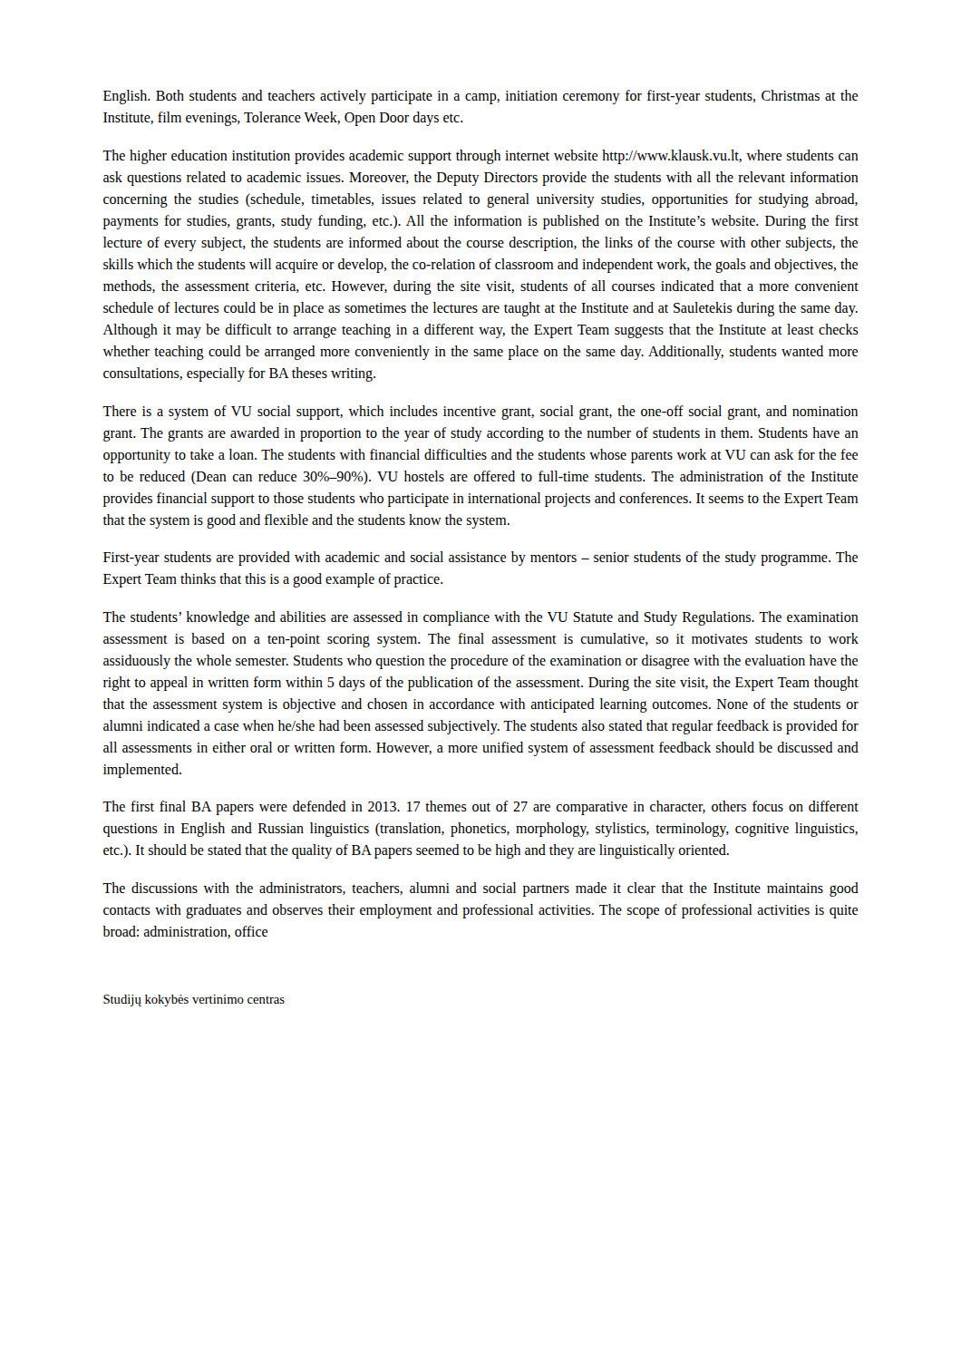English. Both students and teachers actively participate in a camp, initiation ceremony for first-year students, Christmas at the Institute, film evenings, Tolerance Week, Open Door days etc.
The higher education institution provides academic support through internet website http://www.klausk.vu.lt, where students can ask questions related to academic issues. Moreover, the Deputy Directors provide the students with all the relevant information concerning the studies (schedule, timetables, issues related to general university studies, opportunities for studying abroad, payments for studies, grants, study funding, etc.). All the information is published on the Institute’s website. During the first lecture of every subject, the students are informed about the course description, the links of the course with other subjects, the skills which the students will acquire or develop, the co-relation of classroom and independent work, the goals and objectives, the methods, the assessment criteria, etc. However, during the site visit, students of all courses indicated that a more convenient schedule of lectures could be in place as sometimes the lectures are taught at the Institute and at Sauletekis during the same day. Although it may be difficult to arrange teaching in a different way, the Expert Team suggests that the Institute at least checks whether teaching could be arranged more conveniently in the same place on the same day. Additionally, students wanted more consultations, especially for BA theses writing.
There is a system of VU social support, which includes incentive grant, social grant, the one-off social grant, and nomination grant. The grants are awarded in proportion to the year of study according to the number of students in them. Students have an opportunity to take a loan. The students with financial difficulties and the students whose parents work at VU can ask for the fee to be reduced (Dean can reduce 30%–90%). VU hostels are offered to full-time students. The administration of the Institute provides financial support to those students who participate in international projects and conferences. It seems to the Expert Team that the system is good and flexible and the students know the system.
First-year students are provided with academic and social assistance by mentors – senior students of the study programme. The Expert Team thinks that this is a good example of practice.
The students’ knowledge and abilities are assessed in compliance with the VU Statute and Study Regulations. The examination assessment is based on a ten-point scoring system. The final assessment is cumulative, so it motivates students to work assiduously the whole semester. Students who question the procedure of the examination or disagree with the evaluation have the right to appeal in written form within 5 days of the publication of the assessment. During the site visit, the Expert Team thought that the assessment system is objective and chosen in accordance with anticipated learning outcomes. None of the students or alumni indicated a case when he/she had been assessed subjectively. The students also stated that regular feedback is provided for all assessments in either oral or written form. However, a more unified system of assessment feedback should be discussed and implemented.
The first final BA papers were defended in 2013. 17 themes out of 27 are comparative in character, others focus on different questions in English and Russian linguistics (translation, phonetics, morphology, stylistics, terminology, cognitive linguistics, etc.). It should be stated that the quality of BA papers seemed to be high and they are linguistically oriented.
The discussions with the administrators, teachers, alumni and social partners made it clear that the Institute maintains good contacts with graduates and observes their employment and professional activities. The scope of professional activities is quite broad: administration, office
Studijų kokybės vertinimo centras